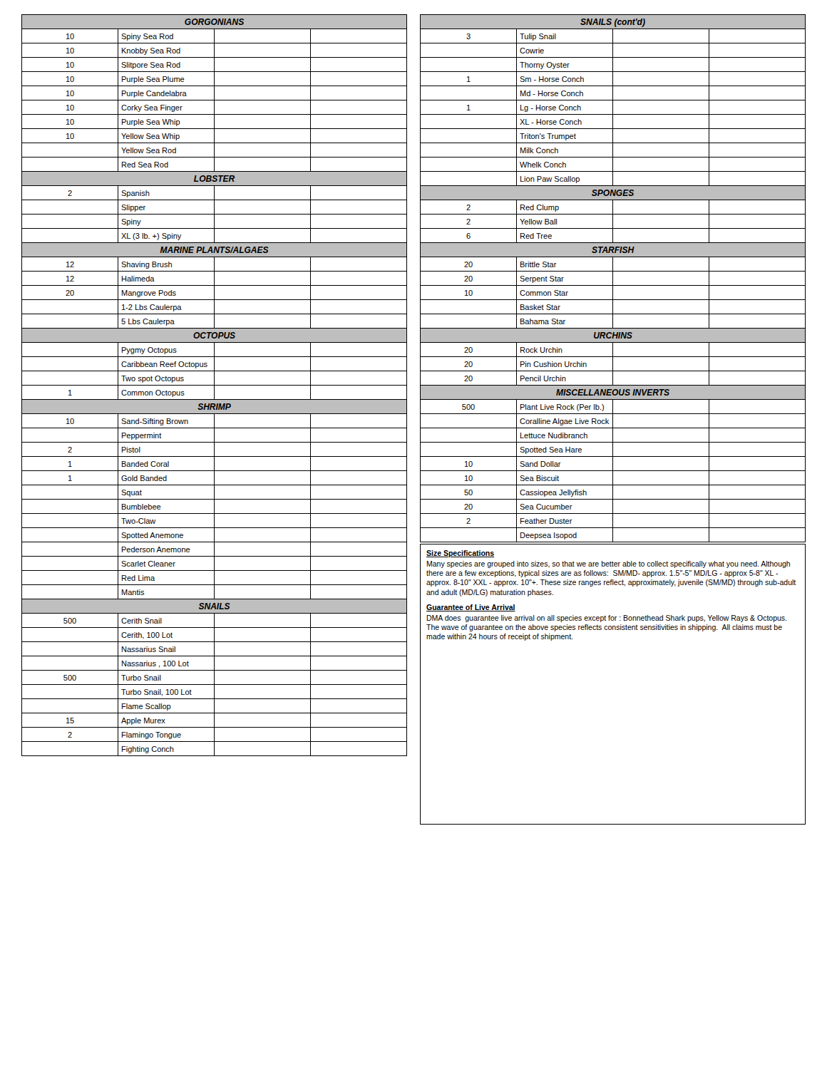| GORGONIANS |
| 10 | Spiny Sea Rod | | |
| 10 | Knobby Sea Rod | | |
| 10 | Slitpore Sea Rod | | |
| 10 | Purple Sea Plume | | |
| 10 | Purple Candelabra | | |
| 10 | Corky Sea Finger | | |
| 10 | Purple Sea Whip | | |
| 10 | Yellow Sea Whip | | |
| | Yellow Sea Rod | | |
| | Red Sea Rod | | |
| LOBSTER |
| 2 | Spanish | | |
| | Slipper | | |
| | Spiny | | |
| | XL (3 lb. +) Spiny | | |
| MARINE PLANTS/ALGAES |
| 12 | Shaving Brush | | |
| 12 | Halimeda | | |
| 20 | Mangrove Pods | | |
| | 1-2 Lbs Caulerpa | | |
| | 5 Lbs Caulerpa | | |
| OCTOPUS |
| | Pygmy Octopus | | |
| | Caribbean Reef Octopus | | |
| | Two spot Octopus | | |
| 1 | Common Octopus | | |
| SHRIMP |
| 10 | Sand-Sifting Brown | | |
| | Peppermint | | |
| 2 | Pistol | | |
| 1 | Banded Coral | | |
| 1 | Gold Banded | | |
| | Squat | | |
| | Bumblebee | | |
| | Two-Claw | | |
| | Spotted Anemone | | |
| | Pederson Anemone | | |
| | Scarlet Cleaner | | |
| | Red Lima | | |
| | Mantis | | |
| SNAILS |
| 500 | Cerith Snail | | |
| | Cerith, 100 Lot | | |
| | Nassarius Snail | | |
| | Nassarius , 100 Lot | | |
| 500 | Turbo Snail | | |
| | Turbo Snail, 100 Lot | | |
| | Flame Scallop | | |
| 15 | Apple Murex | | |
| 2 | Flamingo Tongue | | |
| | Fighting Conch | | |
| SNAILS (cont'd) |
| 3 | Tulip Snail | | |
| | Cowrie | | |
| | Thorny Oyster | | |
| 1 | Sm - Horse Conch | | |
| | Md - Horse Conch | | |
| 1 | Lg - Horse Conch | | |
| | XL - Horse Conch | | |
| | Triton's Trumpet | | |
| | Milk Conch | | |
| | Whelk Conch | | |
| | Lion Paw Scallop | | |
| SPONGES |
| 2 | Red Clump | | |
| 2 | Yellow Ball | | |
| 6 | Red Tree | | |
| STARFISH |
| 20 | Brittle Star | | |
| 20 | Serpent Star | | |
| 10 | Common Star | | |
| | Basket Star | | |
| | Bahama Star | | |
| URCHINS |
| 20 | Rock Urchin | | |
| 20 | Pin Cushion Urchin | | |
| 20 | Pencil Urchin | | |
| MISCELLANEOUS INVERTS |
| 500 | Plant Live Rock (Per lb.) | | |
| | Coralline Algae Live Rock | | |
| | Lettuce Nudibranch | | |
| | Spotted Sea Hare | | |
| 10 | Sand Dollar | | |
| 10 | Sea Biscuit | | |
| 50 | Cassiopea Jellyfish | | |
| 20 | Sea Cucumber | | |
| 2 | Feather Duster | | |
| | Deepsea Isopod | | |
Size Specifications
Many species are grouped into sizes, so that we are better able to collect specifically what you need. Although there are a few exceptions, typical sizes are as follows: SM/MD- approx. 1.5"-5" MD/LG - approx 5-8" XL - approx. 8-10" XXL - approx. 10"+. These size ranges reflect, approximately, juvenile (SM/MD) through sub-adult and adult (MD/LG) maturation phases.
Guarantee of Live Arrival
DMA does guarantee live arrival on all species except for : Bonnethead Shark pups, Yellow Rays & Octopus. The wave of guarantee on the above species reflects consistent sensitivities in shipping. All claims must be made within 24 hours of receipt of shipment.